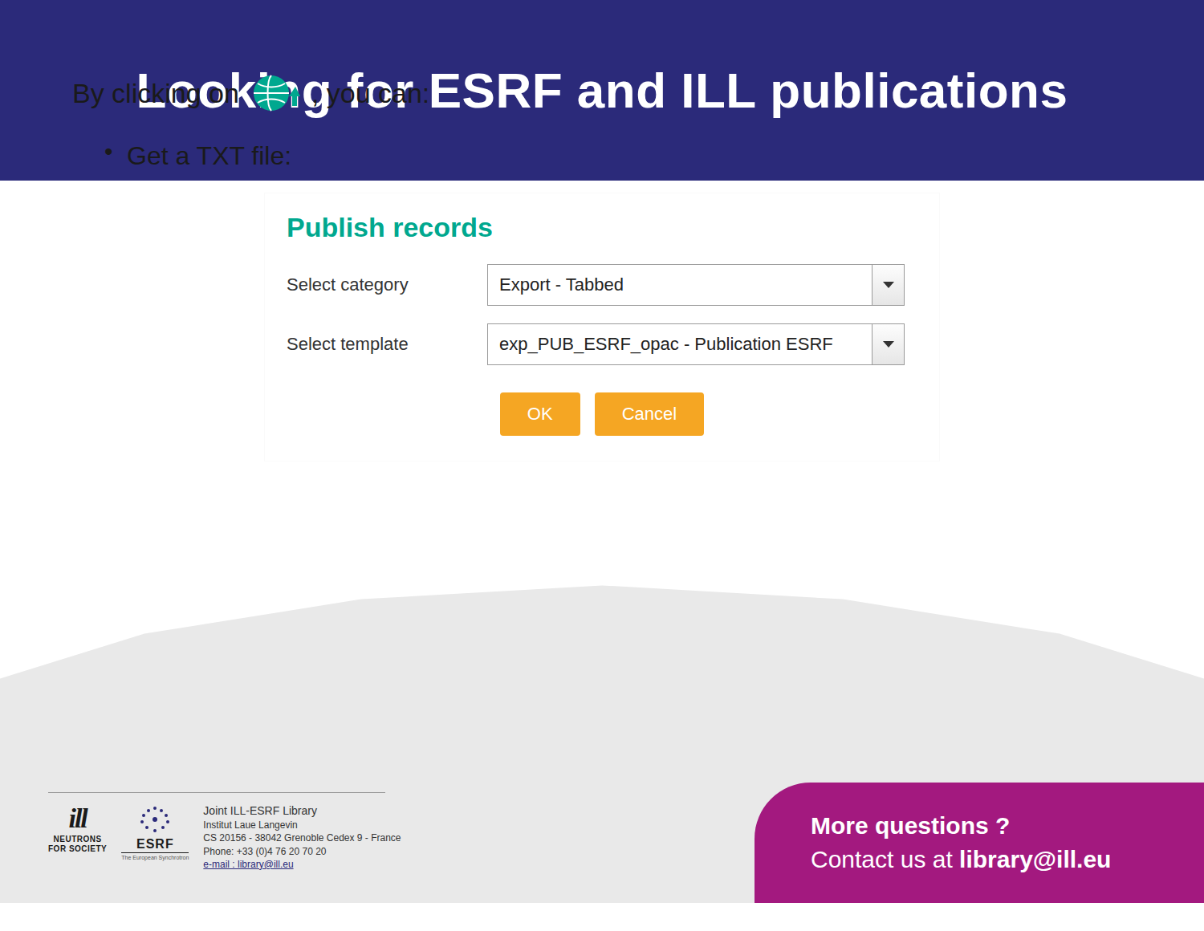Looking for ESRF and ILL publications
By clicking on , you can:
Get a TXT file:
Publish records
Select category
Select template
OK Cancel
ill NEUTRONS
FOR SOCIETY
ESRF
The European Synchrotron
Joint ILL-ESRF Library
Institut Laue Langevin
CS 20156 - 38042 Grenoble Cedex 9 - France
Phone: +33 (0)4 76 20 70 20
e-mail : library@ill.eu
More questions ?
Contact us at library@ill.eu